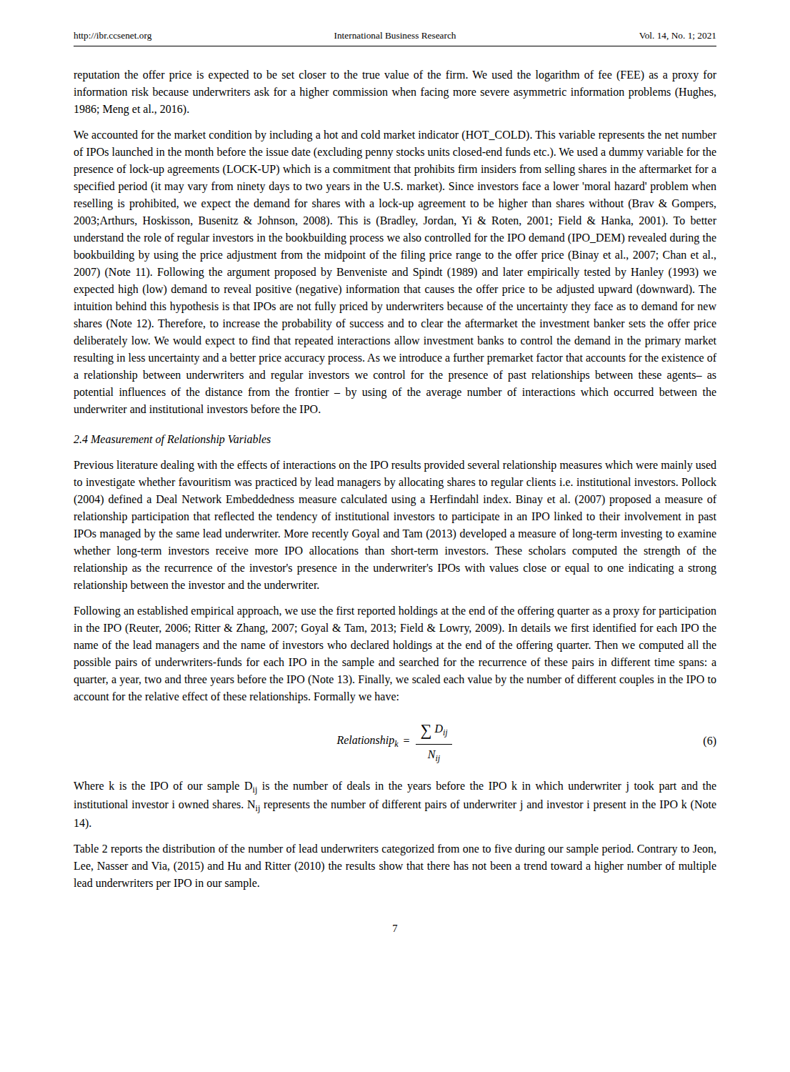http://ibr.ccsenet.org
International Business Research
Vol. 14, No. 1; 2021
reputation the offer price is expected to be set closer to the true value of the firm. We used the logarithm of fee (FEE) as a proxy for information risk because underwriters ask for a higher commission when facing more severe asymmetric information problems (Hughes, 1986; Meng et al., 2016).
We accounted for the market condition by including a hot and cold market indicator (HOT_COLD). This variable represents the net number of IPOs launched in the month before the issue date (excluding penny stocks units closed-end funds etc.). We used a dummy variable for the presence of lock-up agreements (LOCK-UP) which is a commitment that prohibits firm insiders from selling shares in the aftermarket for a specified period (it may vary from ninety days to two years in the U.S. market). Since investors face a lower 'moral hazard' problem when reselling is prohibited, we expect the demand for shares with a lock-up agreement to be higher than shares without (Brav & Gompers, 2003;Arthurs, Hoskisson, Busenitz & Johnson, 2008). This is (Bradley, Jordan, Yi & Roten, 2001; Field & Hanka, 2001). To better understand the role of regular investors in the bookbuilding process we also controlled for the IPO demand (IPO_DEM) revealed during the bookbuilding by using the price adjustment from the midpoint of the filing price range to the offer price (Binay et al., 2007; Chan et al., 2007) (Note 11). Following the argument proposed by Benveniste and Spindt (1989) and later empirically tested by Hanley (1993) we expected high (low) demand to reveal positive (negative) information that causes the offer price to be adjusted upward (downward). The intuition behind this hypothesis is that IPOs are not fully priced by underwriters because of the uncertainty they face as to demand for new shares (Note 12). Therefore, to increase the probability of success and to clear the aftermarket the investment banker sets the offer price deliberately low. We would expect to find that repeated interactions allow investment banks to control the demand in the primary market resulting in less uncertainty and a better price accuracy process. As we introduce a further premarket factor that accounts for the existence of a relationship between underwriters and regular investors we control for the presence of past relationships between these agents– as potential influences of the distance from the frontier – by using of the average number of interactions which occurred between the underwriter and institutional investors before the IPO.
2.4 Measurement of Relationship Variables
Previous literature dealing with the effects of interactions on the IPO results provided several relationship measures which were mainly used to investigate whether favouritism was practiced by lead managers by allocating shares to regular clients i.e. institutional investors. Pollock (2004) defined a Deal Network Embeddedness measure calculated using a Herfindahl index. Binay et al. (2007) proposed a measure of relationship participation that reflected the tendency of institutional investors to participate in an IPO linked to their involvement in past IPOs managed by the same lead underwriter. More recently Goyal and Tam (2013) developed a measure of long-term investing to examine whether long-term investors receive more IPO allocations than short-term investors. These scholars computed the strength of the relationship as the recurrence of the investor's presence in the underwriter's IPOs with values close or equal to one indicating a strong relationship between the investor and the underwriter.
Following an established empirical approach, we use the first reported holdings at the end of the offering quarter as a proxy for participation in the IPO (Reuter, 2006; Ritter & Zhang, 2007; Goyal & Tam, 2013; Field & Lowry, 2009). In details we first identified for each IPO the name of the lead managers and the name of investors who declared holdings at the end of the offering quarter. Then we computed all the possible pairs of underwriters-funds for each IPO in the sample and searched for the recurrence of these pairs in different time spans: a quarter, a year, two and three years before the IPO (Note 13). Finally, we scaled each value by the number of different couples in the IPO to account for the relative effect of these relationships. Formally we have:
Relationshipk = ∑ Dij Nij
(6)
Where k is the IPO of our sample Dij is the number of deals in the years before the IPO k in which underwriter j took part and the institutional investor i owned shares. Nij represents the number of different pairs of underwriter j and investor i present in the IPO k (Note 14).
Table 2 reports the distribution of the number of lead underwriters categorized from one to five during our sample period. Contrary to Jeon, Lee, Nasser and Via, (2015) and Hu and Ritter (2010) the results show that there has not been a trend toward a higher number of multiple lead underwriters per IPO in our sample.
7